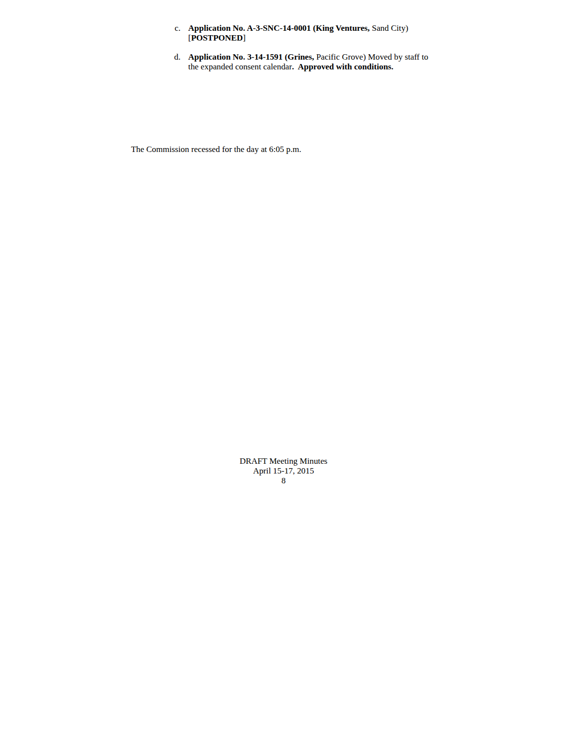Application No. A-3-SNC-14-0001 (King Ventures, Sand City) [POSTPONED]
Application No. 3-14-1591 (Grines, Pacific Grove) Moved by staff to the expanded consent calendar. Approved with conditions.
The Commission recessed for the day at 6:05 p.m.
DRAFT Meeting Minutes
April 15-17, 2015
8